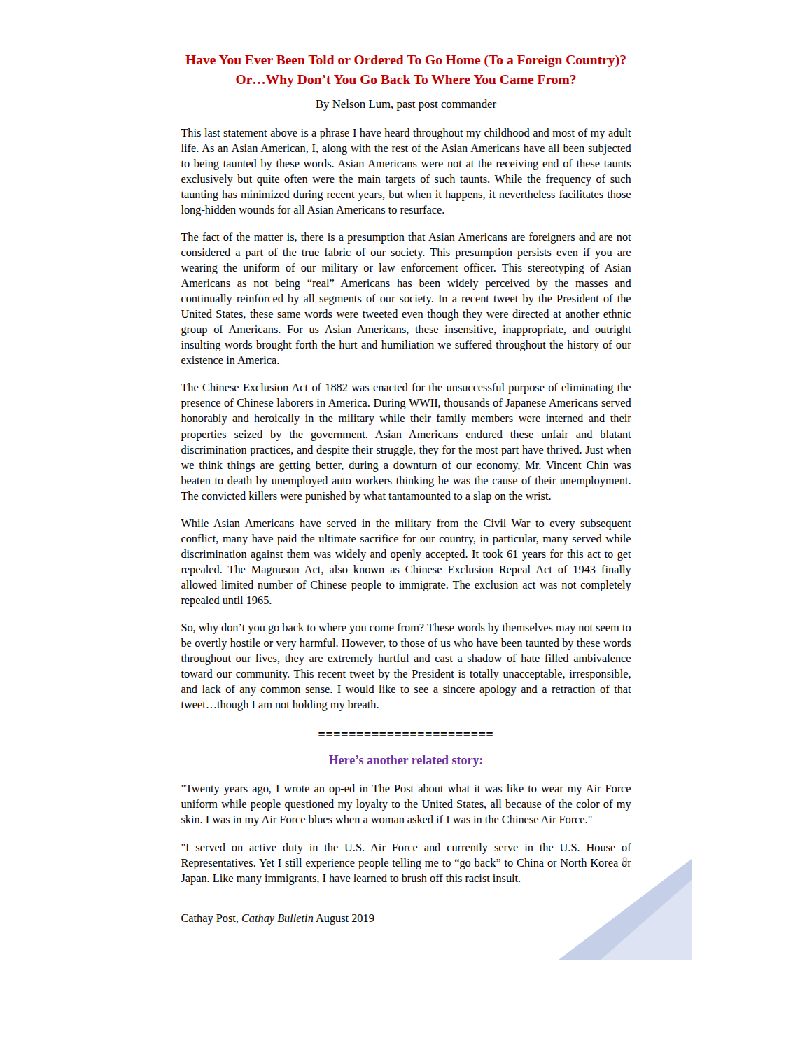Have You Ever Been Told or Ordered To Go Home (To a Foreign Country)?
Or…Why Don’t You Go Back To Where You Came From?
By Nelson Lum, past post commander
This last statement above is a phrase I have heard throughout my childhood and most of my adult life. As an Asian American, I, along with the rest of the Asian Americans have all been subjected to being taunted by these words. Asian Americans were not at the receiving end of these taunts exclusively but quite often were the main targets of such taunts. While the frequency of such taunting has minimized during recent years, but when it happens, it nevertheless facilitates those long-hidden wounds for all Asian Americans to resurface.
The fact of the matter is, there is a presumption that Asian Americans are foreigners and are not considered a part of the true fabric of our society. This presumption persists even if you are wearing the uniform of our military or law enforcement officer. This stereotyping of Asian Americans as not being “real” Americans has been widely perceived by the masses and continually reinforced by all segments of our society. In a recent tweet by the President of the United States, these same words were tweeted even though they were directed at another ethnic group of Americans. For us Asian Americans, these insensitive, inappropriate, and outright insulting words brought forth the hurt and humiliation we suffered throughout the history of our existence in America.
The Chinese Exclusion Act of 1882 was enacted for the unsuccessful purpose of eliminating the presence of Chinese laborers in America. During WWII, thousands of Japanese Americans served honorably and heroically in the military while their family members were interned and their properties seized by the government. Asian Americans endured these unfair and blatant discrimination practices, and despite their struggle, they for the most part have thrived. Just when we think things are getting better, during a downturn of our economy, Mr. Vincent Chin was beaten to death by unemployed auto workers thinking he was the cause of their unemployment. The convicted killers were punished by what tantamounted to a slap on the wrist.
While Asian Americans have served in the military from the Civil War to every subsequent conflict, many have paid the ultimate sacrifice for our country, in particular, many served while discrimination against them was widely and openly accepted. It took 61 years for this act to get repealed. The Magnuson Act, also known as Chinese Exclusion Repeal Act of 1943 finally allowed limited number of Chinese people to immigrate. The exclusion act was not completely repealed until 1965.
So, why don’t you go back to where you come from? These words by themselves may not seem to be overtly hostile or very harmful. However, to those of us who have been taunted by these words throughout our lives, they are extremely hurtful and cast a shadow of hate filled ambivalence toward our community. This recent tweet by the President is totally unacceptable, irresponsible, and lack of any common sense. I would like to see a sincere apology and a retraction of that tweet…though I am not holding my breath.
=======================
Here’s another related story:
"Twenty years ago, I wrote an op-ed in The Post about what it was like to wear my Air Force uniform while people questioned my loyalty to the United States, all because of the color of my skin. I was in my Air Force blues when a woman asked if I was in the Chinese Air Force."
"I served on active duty in the U.S. Air Force and currently serve in the U.S. House of Representatives. Yet I still experience people telling me to “go back” to China or North Korea or Japan. Like many immigrants, I have learned to brush off this racist insult.
8
Cathay Post, Cathay Bulletin August 2019